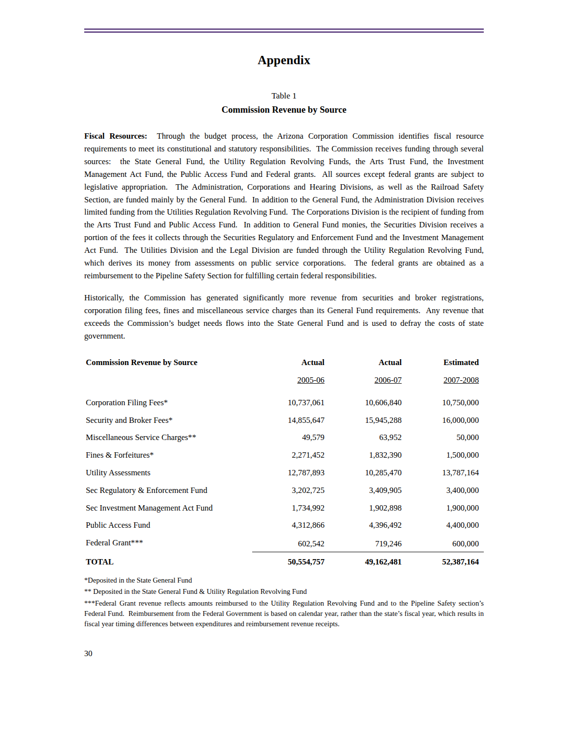Appendix
Table 1
Commission Revenue by Source
Fiscal Resources: Through the budget process, the Arizona Corporation Commission identifies fiscal resource requirements to meet its constitutional and statutory responsibilities. The Commission receives funding through several sources: the State General Fund, the Utility Regulation Revolving Funds, the Arts Trust Fund, the Investment Management Act Fund, the Public Access Fund and Federal grants. All sources except federal grants are subject to legislative appropriation. The Administration, Corporations and Hearing Divisions, as well as the Railroad Safety Section, are funded mainly by the General Fund. In addition to the General Fund, the Administration Division receives limited funding from the Utilities Regulation Revolving Fund. The Corporations Division is the recipient of funding from the Arts Trust Fund and Public Access Fund. In addition to General Fund monies, the Securities Division receives a portion of the fees it collects through the Securities Regulatory and Enforcement Fund and the Investment Management Act Fund. The Utilities Division and the Legal Division are funded through the Utility Regulation Revolving Fund, which derives its money from assessments on public service corporations. The federal grants are obtained as a reimbursement to the Pipeline Safety Section for fulfilling certain federal responsibilities.
Historically, the Commission has generated significantly more revenue from securities and broker registrations, corporation filing fees, fines and miscellaneous service charges than its General Fund requirements. Any revenue that exceeds the Commission’s budget needs flows into the State General Fund and is used to defray the costs of state government.
| Commission Revenue by Source | Actual | Actual | Estimated |
| --- | --- | --- | --- |
| | 2005-06 | 2006-07 | 2007-2008 |
| Corporation Filing Fees* | 10,737,061 | 10,606,840 | 10,750,000 |
| Security and Broker Fees* | 14,855,647 | 15,945,288 | 16,000,000 |
| Miscellaneous Service Charges** | 49,579 | 63,952 | 50,000 |
| Fines & Forfeitures* | 2,271,452 | 1,832,390 | 1,500,000 |
| Utility Assessments | 12,787,893 | 10,285,470 | 13,787,164 |
| Sec Regulatory & Enforcement Fund | 3,202,725 | 3,409,905 | 3,400,000 |
| Sec Investment Management Act Fund | 1,734,992 | 1,902,898 | 1,900,000 |
| Public Access Fund | 4,312,866 | 4,396,492 | 4,400,000 |
| Federal Grant*** | 602,542 | 719,246 | 600,000 |
| TOTAL | 50,554,757 | 49,162,481 | 52,387,164 |
*Deposited in the State General Fund
** Deposited in the State General Fund & Utility Regulation Revolving Fund
***Federal Grant revenue reflects amounts reimbursed to the Utility Regulation Revolving Fund and to the Pipeline Safety section’s Federal Fund. Reimbursement from the Federal Government is based on calendar year, rather than the state’s fiscal year, which results in fiscal year timing differences between expenditures and reimbursement revenue receipts.
30